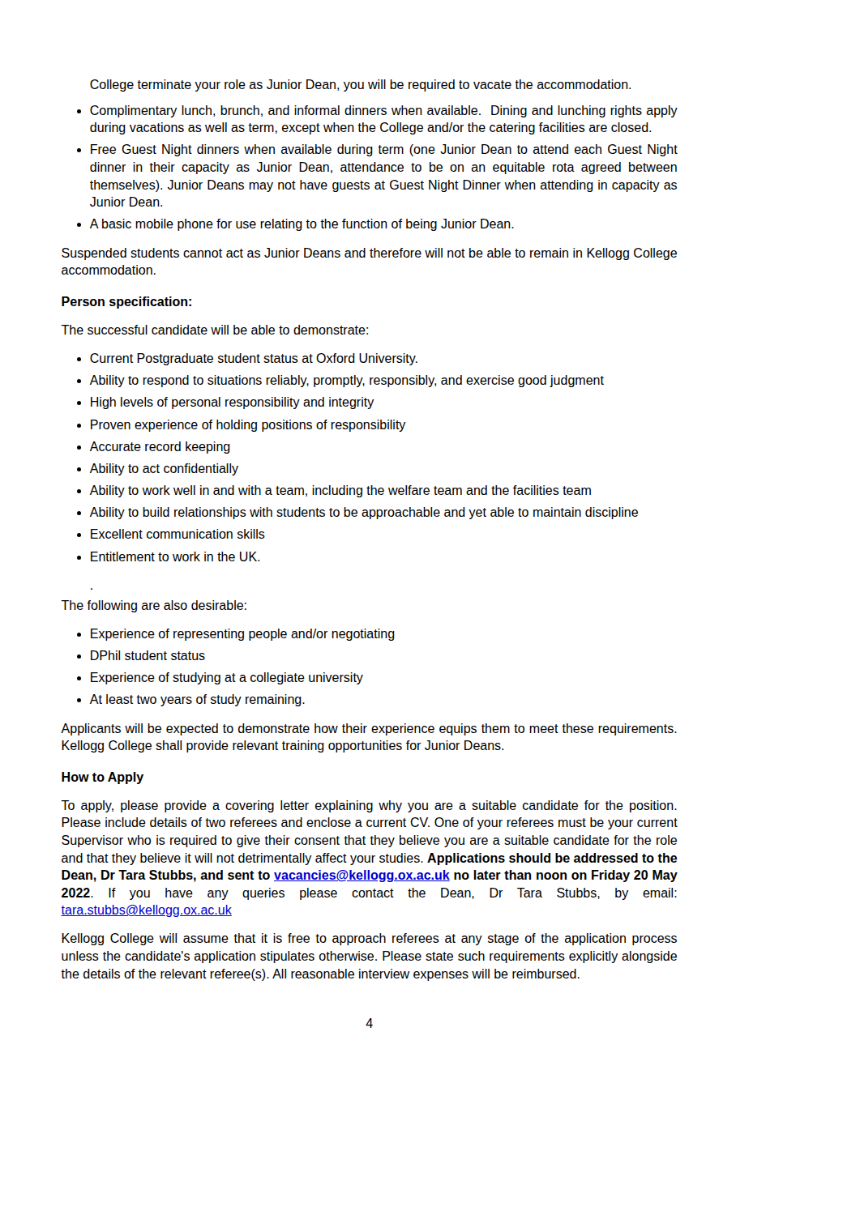College terminate your role as Junior Dean, you will be required to vacate the accommodation.
Complimentary lunch, brunch, and informal dinners when available. Dining and lunching rights apply during vacations as well as term, except when the College and/or the catering facilities are closed.
Free Guest Night dinners when available during term (one Junior Dean to attend each Guest Night dinner in their capacity as Junior Dean, attendance to be on an equitable rota agreed between themselves). Junior Deans may not have guests at Guest Night Dinner when attending in capacity as Junior Dean.
A basic mobile phone for use relating to the function of being Junior Dean.
Suspended students cannot act as Junior Deans and therefore will not be able to remain in Kellogg College accommodation.
Person specification:
The successful candidate will be able to demonstrate:
Current Postgraduate student status at Oxford University.
Ability to respond to situations reliably, promptly, responsibly, and exercise good judgment
High levels of personal responsibility and integrity
Proven experience of holding positions of responsibility
Accurate record keeping
Ability to act confidentially
Ability to work well in and with a team, including the welfare team and the facilities team
Ability to build relationships with students to be approachable and yet able to maintain discipline
Excellent communication skills
Entitlement to work in the UK.
.
The following are also desirable:
Experience of representing people and/or negotiating
DPhil student status
Experience of studying at a collegiate university
At least two years of study remaining.
Applicants will be expected to demonstrate how their experience equips them to meet these requirements. Kellogg College shall provide relevant training opportunities for Junior Deans.
How to Apply
To apply, please provide a covering letter explaining why you are a suitable candidate for the position. Please include details of two referees and enclose a current CV. One of your referees must be your current Supervisor who is required to give their consent that they believe you are a suitable candidate for the role and that they believe it will not detrimentally affect your studies. Applications should be addressed to the Dean, Dr Tara Stubbs, and sent to vacancies@kellogg.ox.ac.uk no later than noon on Friday 20 May 2022. If you have any queries please contact the Dean, Dr Tara Stubbs, by email: tara.stubbs@kellogg.ox.ac.uk
Kellogg College will assume that it is free to approach referees at any stage of the application process unless the candidate's application stipulates otherwise. Please state such requirements explicitly alongside the details of the relevant referee(s). All reasonable interview expenses will be reimbursed.
4